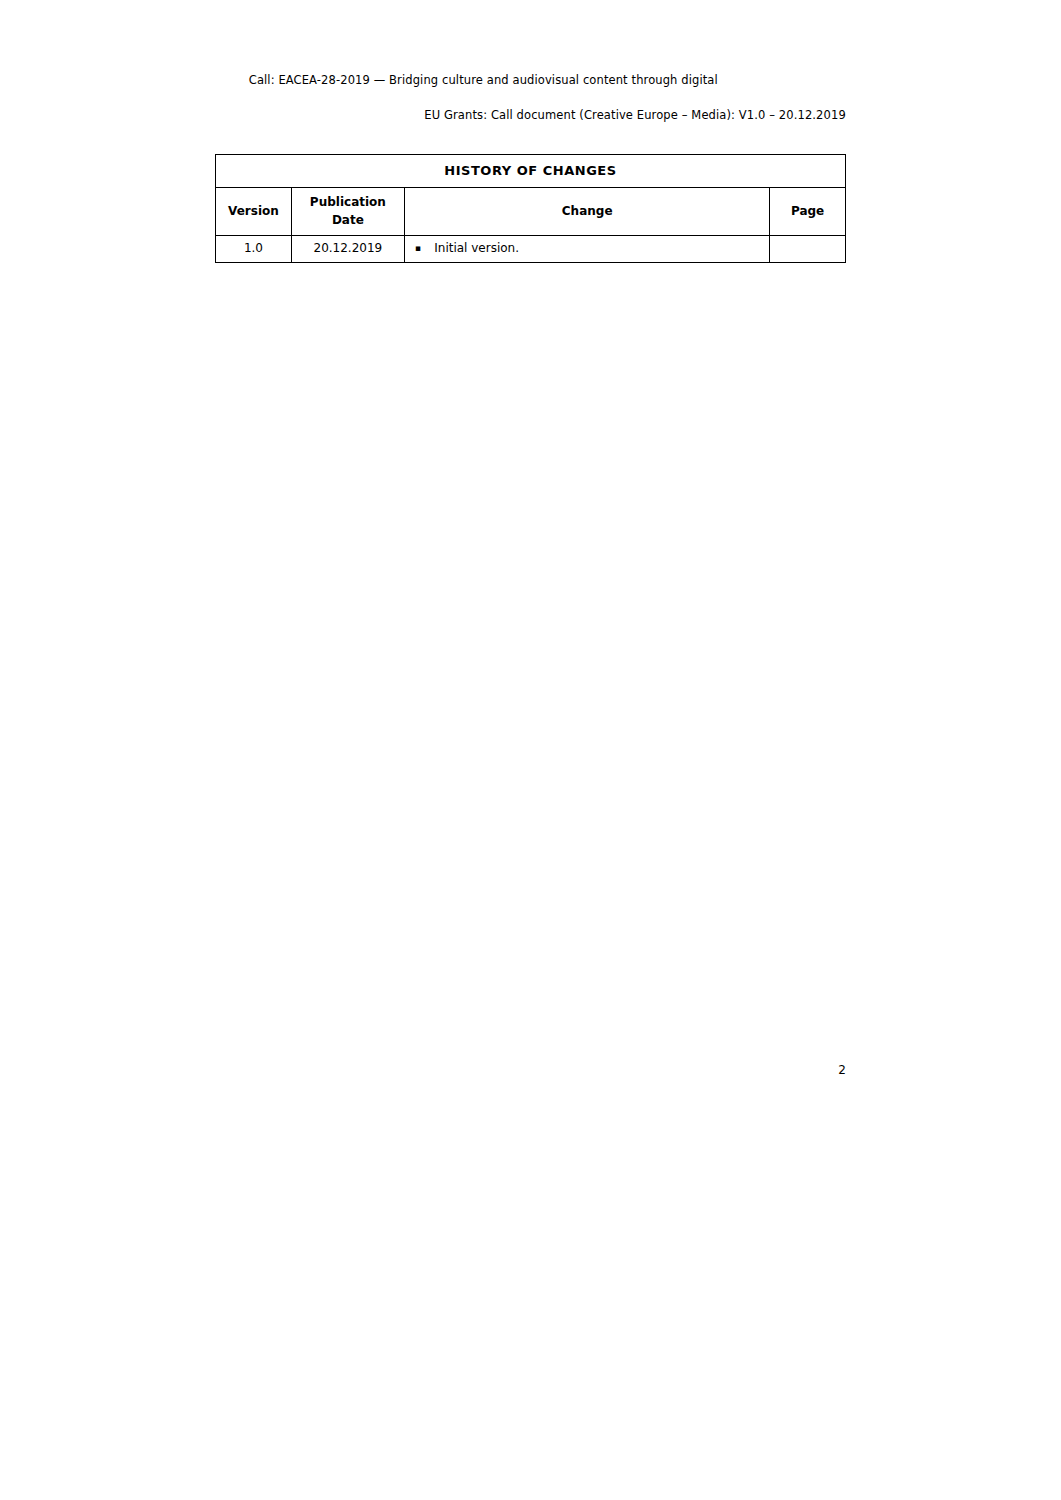Call: EACEA-28-2019 — Bridging culture and audiovisual content through digital
EU Grants: Call document (Creative Europe – Media): V1.0 – 20.12.2019
| HISTORY OF CHANGES |
| --- |
| Version | Publication Date | Change | Page |
| 1.0 | 20.12.2019 | Initial version. | |
2